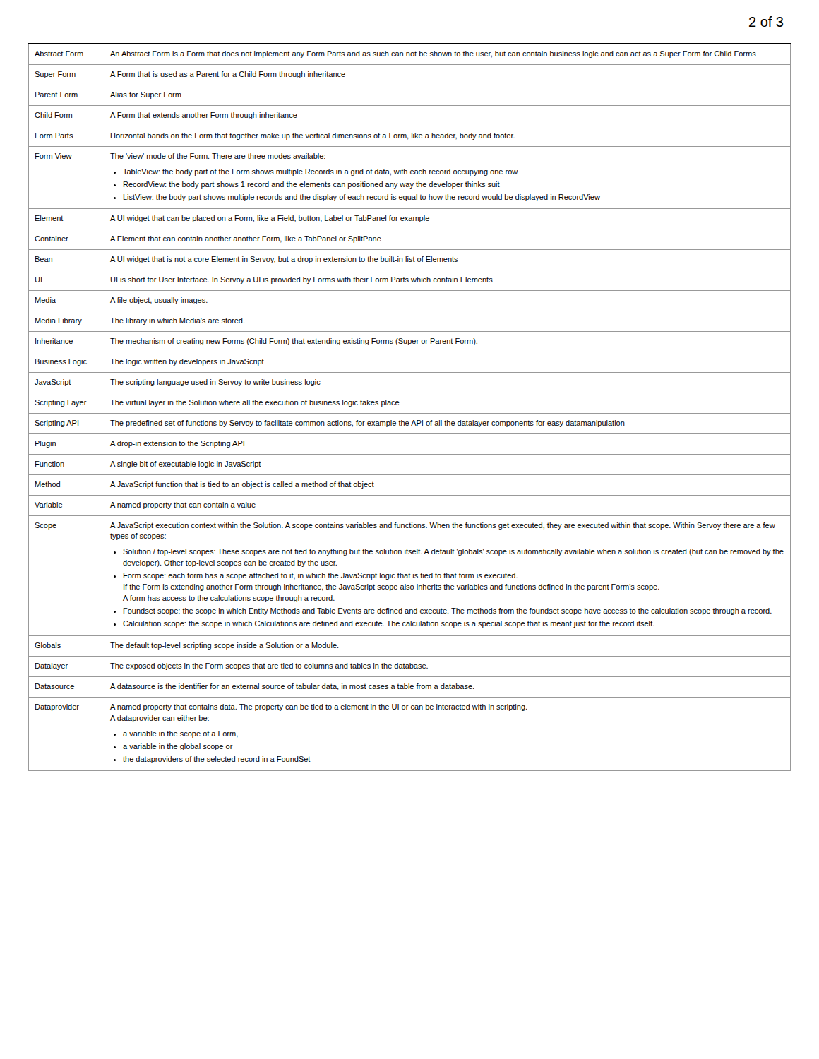2 of 3
| Abstract Form | An Abstract Form is a Form that does not implement any Form Parts and as such can not be shown to the user, but can contain business logic and can act as a Super Form for Child Forms |
| Super Form | A Form that is used as a Parent for a Child Form through inheritance |
| Parent Form | Alias for Super Form |
| Child Form | A Form that extends another Form through inheritance |
| Form Parts | Horizontal bands on the Form that together make up the vertical dimensions of a Form, like a header, body and footer. |
| Form View | The 'view' mode of the Form. There are three modes available: TableView: the body part of the Form shows multiple Records in a grid of data, with each record occupying one row RecordView: the body part shows 1 record and the elements can positioned any way the developer thinks suit ListView: the body part shows multiple records and the display of each record is equal to how the record would be displayed in RecordView |
| Element | A UI widget that can be placed on a Form, like a Field, button, Label or TabPanel for example |
| Container | A Element that can contain another another Form, like a TabPanel or SplitPane |
| Bean | A UI widget that is not a core Element in Servoy, but a drop in extension to the built-in list of Elements |
| UI | UI is short for User Interface. In Servoy a UI is provided by Forms with their Form Parts which contain Elements |
| Media | A file object, usually images. |
| Media Library | The library in which Media's are stored. |
| Inheritance | The mechanism of creating new Forms (Child Form) that extending existing Forms (Super or Parent Form). |
| Business Logic | The logic written by developers in JavaScript |
| JavaScript | The scripting language used in Servoy to write business logic |
| Scripting Layer | The virtual layer in the Solution where all the execution of business logic takes place |
| Scripting API | The predefined set of functions by Servoy to facilitate common actions, for example the API of all the datalayer components for easy datamanipulation |
| Plugin | A drop-in extension to the Scripting API |
| Function | A single bit of executable logic in JavaScript |
| Method | A JavaScript function that is tied to an object is called a method of that object |
| Variable | A named property that can contain a value |
| Scope | A JavaScript execution context within the Solution. A scope contains variables and functions. When the functions get executed, they are executed within that scope. Within Servoy there are a few types of scopes: Solution / top-level scopes: These scopes are not tied to anything but the solution itself. A default 'globals' scope is automatically available when a solution is created (but can be removed by the developer). Other top-level scopes can be created by the user. Form scope: each form has a scope attached to it, in which the JavaScript logic that is tied to that form is executed. If the Form is extending another Form through inheritance, the JavaScript scope also inherits the variables and functions defined in the parent Form's scope. A form has access to the calculations scope through a record. Foundset scope: the scope in which Entity Methods and Table Events are defined and execute. The methods from the foundset scope have access to the calculation scope through a record. Calculation scope: the scope in which Calculations are defined and execute. The calculation scope is a special scope that is meant just for the record itself. |
| Globals | The default top-level scripting scope inside a Solution or a Module. |
| Datalayer | The exposed objects in the Form scopes that are tied to columns and tables in the database. |
| Datasource | A datasource is the identifier for an external source of tabular data, in most cases a table from a database. |
| Dataprovider | A named property that contains data. The property can be tied to a element in the UI or can be interacted with in scripting. A dataprovider can either be: a variable in the scope of a Form, a variable in the global scope or the dataproviders of the selected record in a FoundSet |